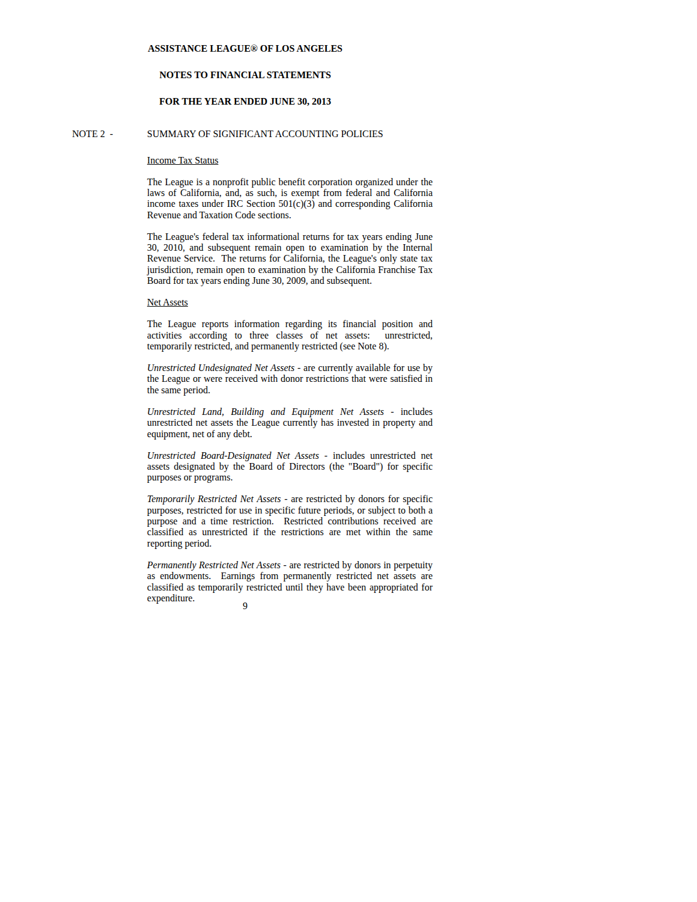ASSISTANCE LEAGUE® OF LOS ANGELES
NOTES TO FINANCIAL STATEMENTS
FOR THE YEAR ENDED JUNE 30, 2013
NOTE 2 -
SUMMARY OF SIGNIFICANT ACCOUNTING POLICIES
Income Tax Status
The League is a nonprofit public benefit corporation organized under the laws of California, and, as such, is exempt from federal and California income taxes under IRC Section 501(c)(3) and corresponding California Revenue and Taxation Code sections.
The League's federal tax informational returns for tax years ending June 30, 2010, and subsequent remain open to examination by the Internal Revenue Service. The returns for California, the League's only state tax jurisdiction, remain open to examination by the California Franchise Tax Board for tax years ending June 30, 2009, and subsequent.
Net Assets
The League reports information regarding its financial position and activities according to three classes of net assets: unrestricted, temporarily restricted, and permanently restricted (see Note 8).
Unrestricted Undesignated Net Assets - are currently available for use by the League or were received with donor restrictions that were satisfied in the same period.
Unrestricted Land, Building and Equipment Net Assets - includes unrestricted net assets the League currently has invested in property and equipment, net of any debt.
Unrestricted Board-Designated Net Assets - includes unrestricted net assets designated by the Board of Directors (the "Board") for specific purposes or programs.
Temporarily Restricted Net Assets - are restricted by donors for specific purposes, restricted for use in specific future periods, or subject to both a purpose and a time restriction. Restricted contributions received are classified as unrestricted if the restrictions are met within the same reporting period.
Permanently Restricted Net Assets - are restricted by donors in perpetuity as endowments. Earnings from permanently restricted net assets are classified as temporarily restricted until they have been appropriated for expenditure.
9